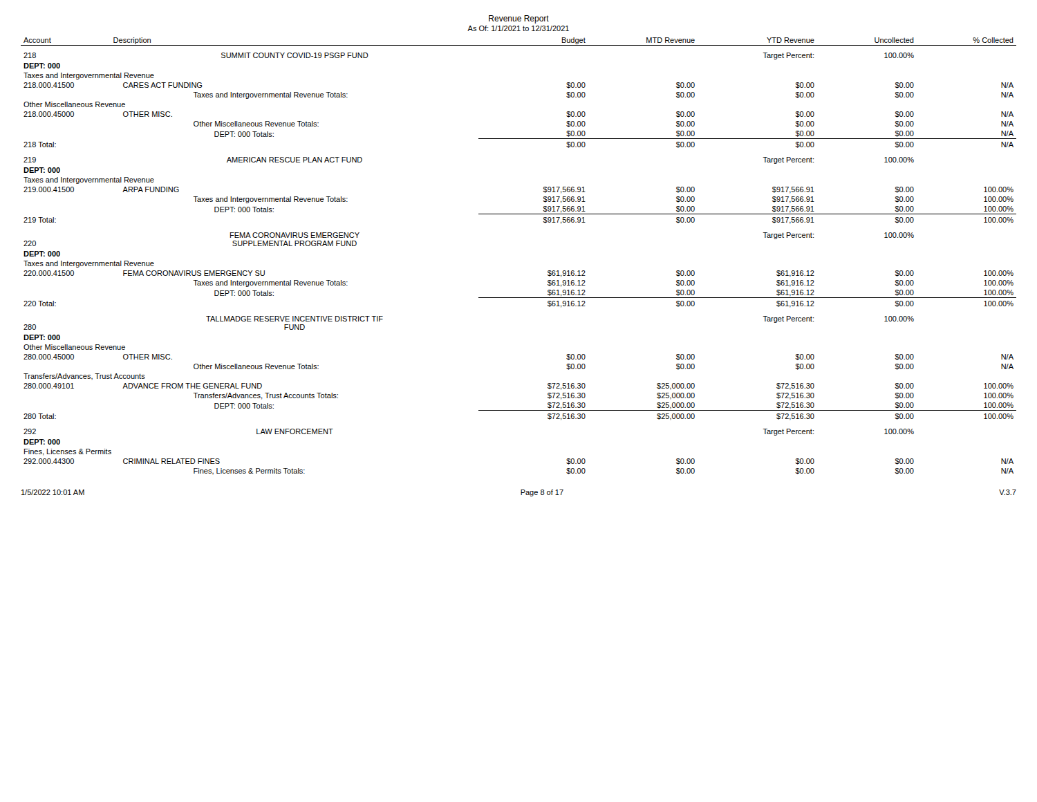Revenue Report
As Of: 1/1/2021 to 12/31/2021
| Account | Description | Budget | MTD Revenue | YTD Revenue | Uncollected | % Collected |
| --- | --- | --- | --- | --- | --- | --- |
| 218 | SUMMIT COUNTY COVID-19 PSGP FUND | | | Target Percent: | 100.00% | |
| DEPT: 000 | | | | | | |
| Taxes and Intergovernmental Revenue | | | | | |
| 218.000.41500 | CARES ACT FUNDING | $0.00 | $0.00 | $0.00 | $0.00 | N/A |
| | Taxes and Intergovernmental Revenue Totals: | $0.00 | $0.00 | $0.00 | $0.00 | N/A |
| Other Miscellaneous Revenue | | | | | |
| 218.000.45000 | OTHER MISC. | $0.00 | $0.00 | $0.00 | $0.00 | N/A |
| | Other Miscellaneous Revenue Totals: | $0.00 | $0.00 | $0.00 | $0.00 | N/A |
| | DEPT: 000 Totals: | $0.00 | $0.00 | $0.00 | $0.00 | N/A |
| 218 Total: | | $0.00 | $0.00 | $0.00 | $0.00 | N/A |
| 219 | AMERICAN RESCUE PLAN ACT FUND | | | Target Percent: | 100.00% | |
| DEPT: 000 | | | | | | |
| Taxes and Intergovernmental Revenue | | | | | |
| 219.000.41500 | ARPA FUNDING | $917,566.91 | $0.00 | $917,566.91 | $0.00 | 100.00% |
| | Taxes and Intergovernmental Revenue Totals: | $917,566.91 | $0.00 | $917,566.91 | $0.00 | 100.00% |
| | DEPT: 000 Totals: | $917,566.91 | $0.00 | $917,566.91 | $0.00 | 100.00% |
| 219 Total: | | $917,566.91 | $0.00 | $917,566.91 | $0.00 | 100.00% |
| 220 | FEMA CORONAVIRUS EMERGENCY SUPPLEMENTAL PROGRAM FUND | | | Target Percent: | 100.00% | |
| DEPT: 000 | | | | | | |
| Taxes and Intergovernmental Revenue | | | | | |
| 220.000.41500 | FEMA CORONAVIRUS EMERGENCY SU | $61,916.12 | $0.00 | $61,916.12 | $0.00 | 100.00% |
| | Taxes and Intergovernmental Revenue Totals: | $61,916.12 | $0.00 | $61,916.12 | $0.00 | 100.00% |
| | DEPT: 000 Totals: | $61,916.12 | $0.00 | $61,916.12 | $0.00 | 100.00% |
| 220 Total: | | $61,916.12 | $0.00 | $61,916.12 | $0.00 | 100.00% |
| 280 | TALLMADGE RESERVE INCENTIVE DISTRICT TIF FUND | | | Target Percent: | 100.00% | |
| DEPT: 000 | | | | | | |
| Other Miscellaneous Revenue | | | | | |
| 280.000.45000 | OTHER MISC. | $0.00 | $0.00 | $0.00 | $0.00 | N/A |
| | Other Miscellaneous Revenue Totals: | $0.00 | $0.00 | $0.00 | $0.00 | N/A |
| Transfers/Advances, Trust Accounts | | | | | |
| 280.000.49101 | ADVANCE FROM THE GENERAL FUND | $72,516.30 | $25,000.00 | $72,516.30 | $0.00 | 100.00% |
| | Transfers/Advances, Trust Accounts Totals: | $72,516.30 | $25,000.00 | $72,516.30 | $0.00 | 100.00% |
| | DEPT: 000 Totals: | $72,516.30 | $25,000.00 | $72,516.30 | $0.00 | 100.00% |
| 280 Total: | | $72,516.30 | $25,000.00 | $72,516.30 | $0.00 | 100.00% |
| 292 | LAW ENFORCEMENT | | | Target Percent: | 100.00% | |
| DEPT: 000 | | | | | | |
| Fines, Licenses & Permits | | | | | |
| 292.000.44300 | CRIMINAL RELATED FINES | $0.00 | $0.00 | $0.00 | $0.00 | N/A |
| | Fines, Licenses & Permits Totals: | $0.00 | $0.00 | $0.00 | $0.00 | N/A |
1/5/2022 10:01 AM
Page 8 of 17
V.3.7